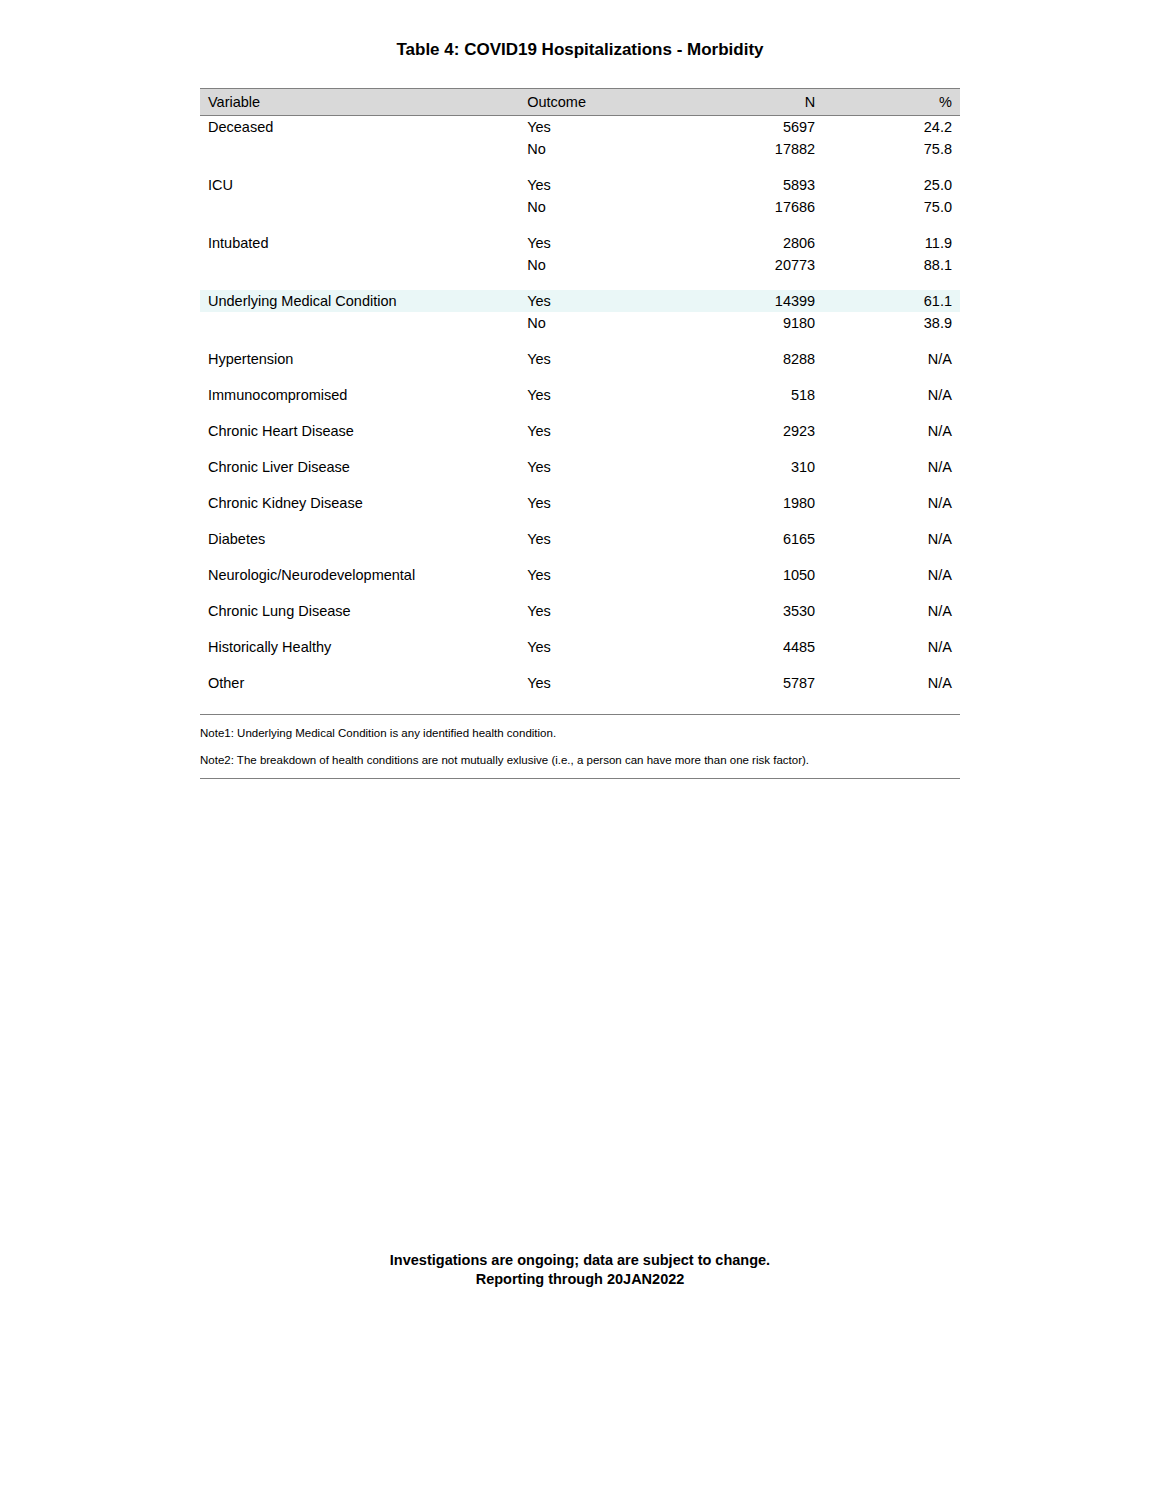Table 4: COVID19 Hospitalizations - Morbidity
| Variable | Outcome | N | % |
| --- | --- | --- | --- |
| Deceased | Yes | 5697 | 24.2 |
| | No | 17882 | 75.8 |
| ICU | Yes | 5893 | 25.0 |
| | No | 17686 | 75.0 |
| Intubated | Yes | 2806 | 11.9 |
| | No | 20773 | 88.1 |
| Underlying Medical Condition | Yes | 14399 | 61.1 |
| | No | 9180 | 38.9 |
| Hypertension | Yes | 8288 | N/A |
| Immunocompromised | Yes | 518 | N/A |
| Chronic Heart Disease | Yes | 2923 | N/A |
| Chronic Liver Disease | Yes | 310 | N/A |
| Chronic Kidney Disease | Yes | 1980 | N/A |
| Diabetes | Yes | 6165 | N/A |
| Neurologic/Neurodevelopmental | Yes | 1050 | N/A |
| Chronic Lung Disease | Yes | 3530 | N/A |
| Historically Healthy | Yes | 4485 | N/A |
| Other | Yes | 5787 | N/A |
Note1: Underlying Medical Condition is any identified health condition.
Note2: The breakdown of health conditions are not mutually exlusive (i.e., a person can have more than one risk factor).
Investigations are ongoing; data are subject to change.
Reporting through 20JAN2022